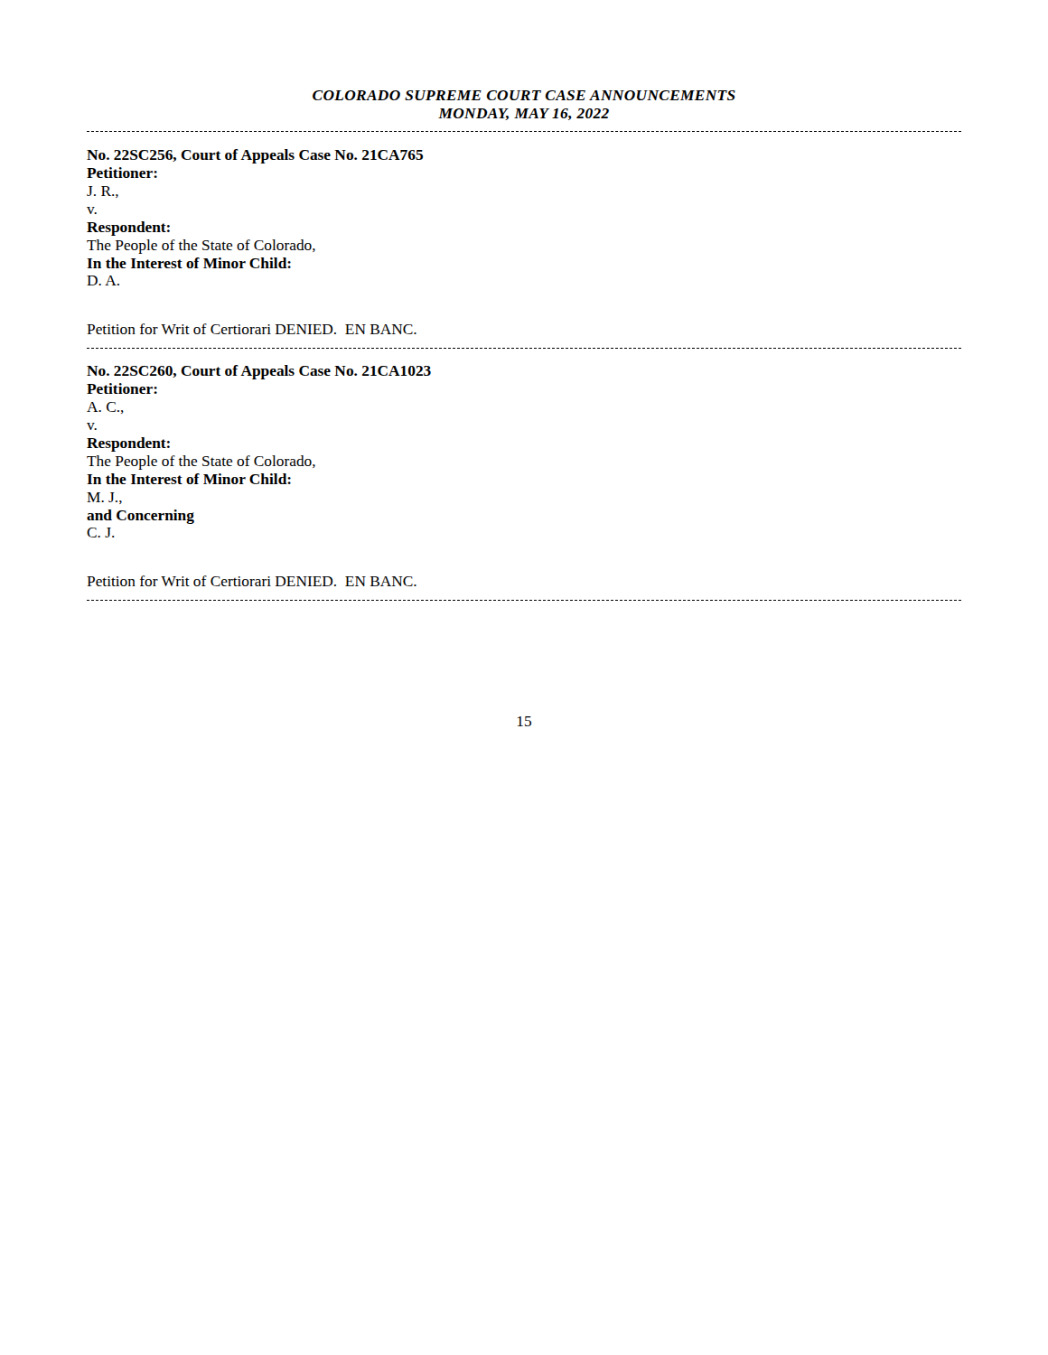COLORADO SUPREME COURT CASE ANNOUNCEMENTS
MONDAY, MAY 16, 2022
No. 22SC256, Court of Appeals Case No. 21CA765
Petitioner:
J. R.,
v.
Respondent:
The People of the State of Colorado,
In the Interest of Minor Child:
D. A.
Petition for Writ of Certiorari DENIED. EN BANC.
No. 22SC260, Court of Appeals Case No. 21CA1023
Petitioner:
A. C.,
v.
Respondent:
The People of the State of Colorado,
In the Interest of Minor Child:
M. J.,
and Concerning
C. J.
Petition for Writ of Certiorari DENIED. EN BANC.
15